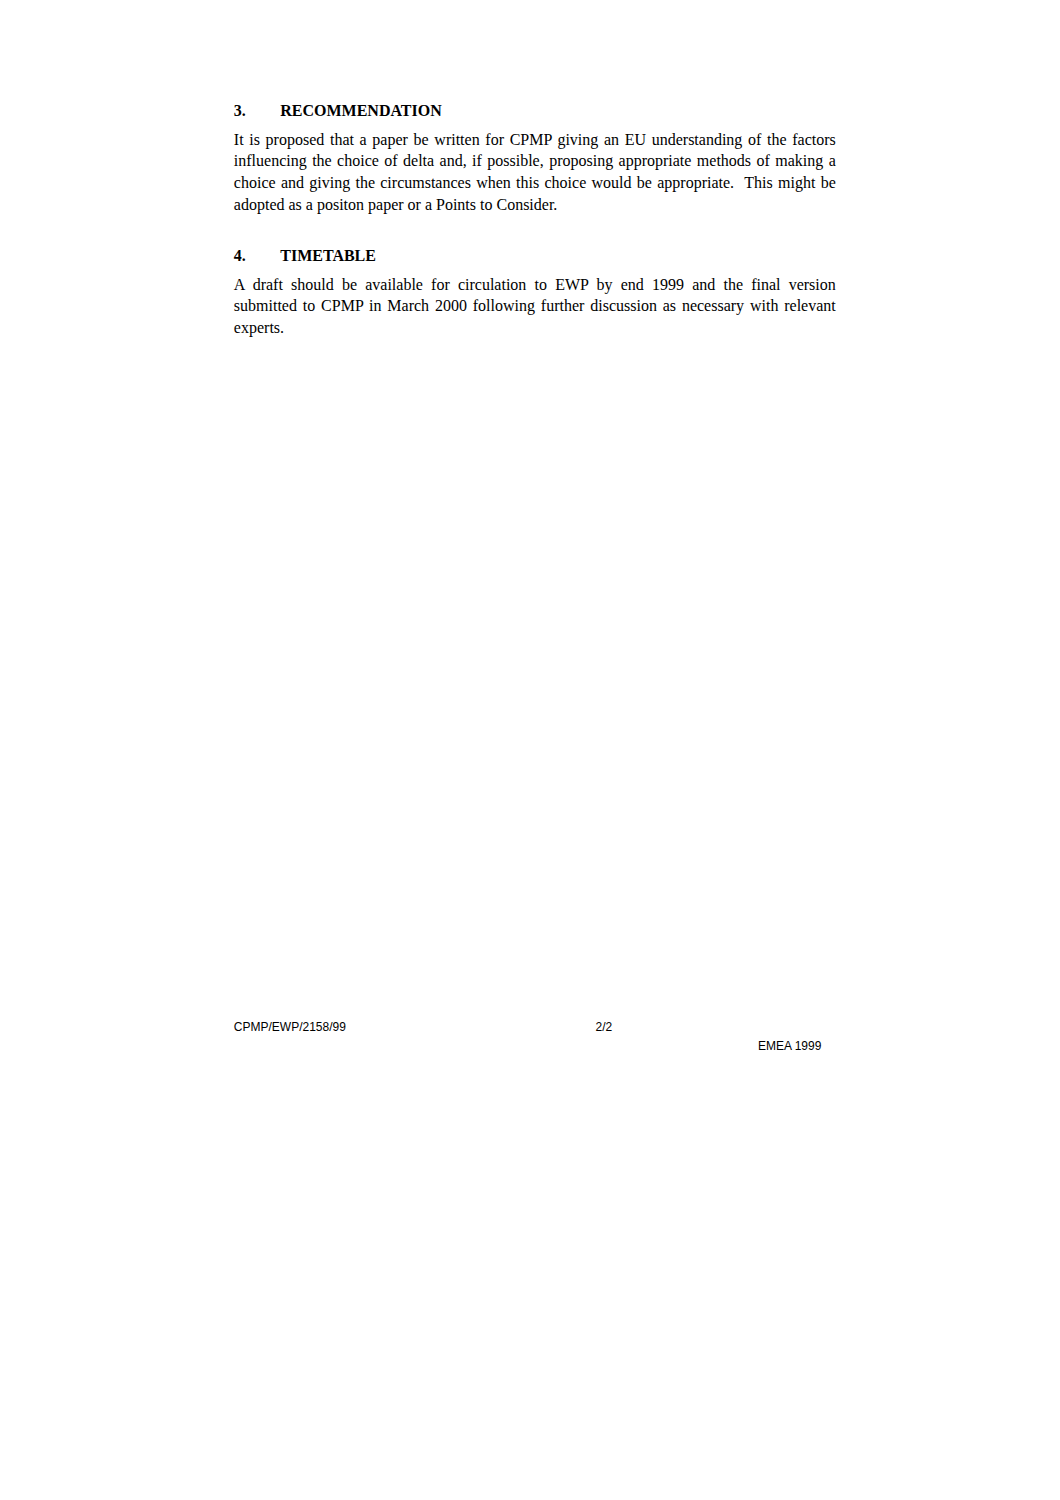3. RECOMMENDATION
It is proposed that a paper be written for CPMP giving an EU understanding of the factors influencing the choice of delta and, if possible, proposing appropriate methods of making a choice and giving the circumstances when this choice would be appropriate. This might be adopted as a positon paper or a Points to Consider.
4. TIMETABLE
A draft should be available for circulation to EWP by end 1999 and the final version submitted to CPMP in March 2000 following further discussion as necessary with relevant experts.
CPMP/EWP/2158/99
2/2
EMEA 1999